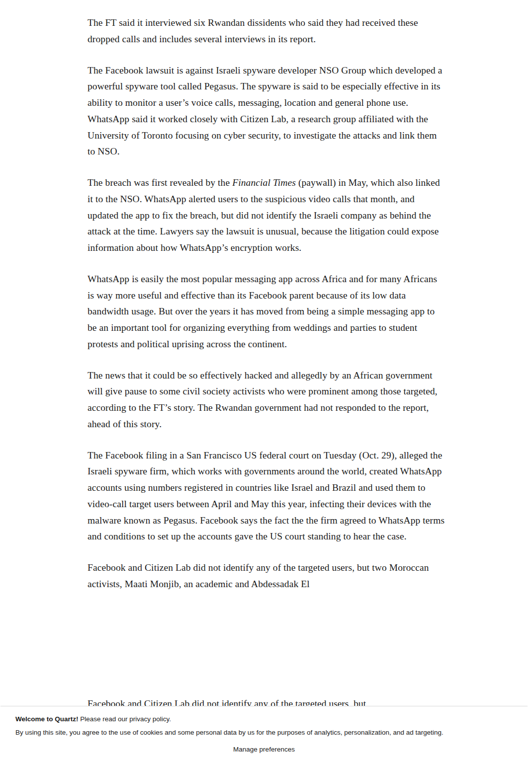The FT said it interviewed six Rwandan dissidents who said they had received these dropped calls and includes several interviews in its report.
The Facebook lawsuit is against Israeli spyware developer NSO Group which developed a powerful spyware tool called Pegasus. The spyware is said to be especially effective in its ability to monitor a user’s voice calls, messaging, location and general phone use. WhatsApp said it worked closely with Citizen Lab, a research group affiliated with the University of Toronto focusing on cyber security, to investigate the attacks and link them to NSO.
The breach was first revealed by the Financial Times (paywall) in May, which also linked it to the NSO. WhatsApp alerted users to the suspicious video calls that month, and updated the app to fix the breach, but did not identify the Israeli company as behind the attack at the time. Lawyers say the lawsuit is unusual, because the litigation could expose information about how WhatsApp’s encryption works.
WhatsApp is easily the most popular messaging app across Africa and for many Africans is way more useful and effective than its Facebook parent because of its low data bandwidth usage. But over the years it has moved from being a simple messaging app to be an important tool for organizing everything from weddings and parties to student protests and political uprising across the continent.
The news that it could be so effectively hacked and allegedly by an African government will give pause to some civil society activists who were prominent among those targeted, according to the FT’s story. The Rwandan government had not responded to the report, ahead of this story.
The Facebook filing in a San Francisco US federal court on Tuesday (Oct. 29), alleged the Israeli spyware firm, which works with governments around the world, created WhatsApp accounts using numbers registered in countries like Israel and Brazil and used them to video-call target users between April and May this year, infecting their devices with the malware known as Pegasus. Facebook says the fact the the firm agreed to WhatsApp terms and conditions to set up the accounts gave the US court standing to hear the case.
Facebook and Citizen Lab did not identify any of the targeted users, but two Moroccan activists, Maati Monjib, an academic and Abdessadak El
Facebook and Citizen Lab did not identify any of the targeted users, but
Welcome to Quartz! Please read our privacy policy.
By using this site, you agree to the use of cookies and some personal data by us for the purposes of analytics, personalization, and ad targeting.
Manage preferences